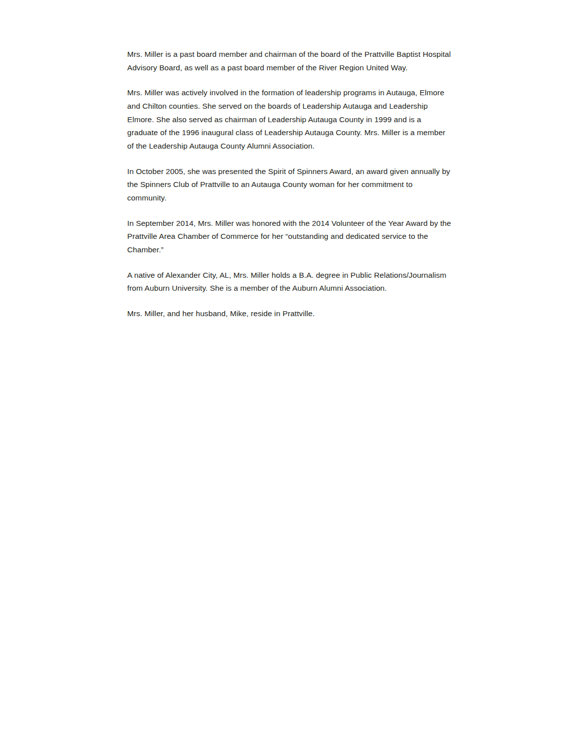Mrs. Miller is a past board member and chairman of the board of the Prattville Baptist Hospital Advisory Board, as well as a past board member of the River Region United Way.
Mrs. Miller was actively involved in the formation of leadership programs in Autauga, Elmore and Chilton counties. She served on the boards of Leadership Autauga and Leadership Elmore. She also served as chairman of Leadership Autauga County in 1999 and is a graduate of the 1996 inaugural class of Leadership Autauga County. Mrs. Miller is a member of the Leadership Autauga County Alumni Association.
In October 2005, she was presented the Spirit of Spinners Award, an award given annually by the Spinners Club of Prattville to an Autauga County woman for her commitment to community.
In September 2014, Mrs. Miller was honored with the 2014 Volunteer of the Year Award by the Prattville Area Chamber of Commerce for her “outstanding and dedicated service to the Chamber.”
A native of Alexander City, AL, Mrs. Miller holds a B.A. degree in Public Relations/Journalism from Auburn University. She is a member of the Auburn Alumni Association.
Mrs. Miller, and her husband, Mike, reside in Prattville.